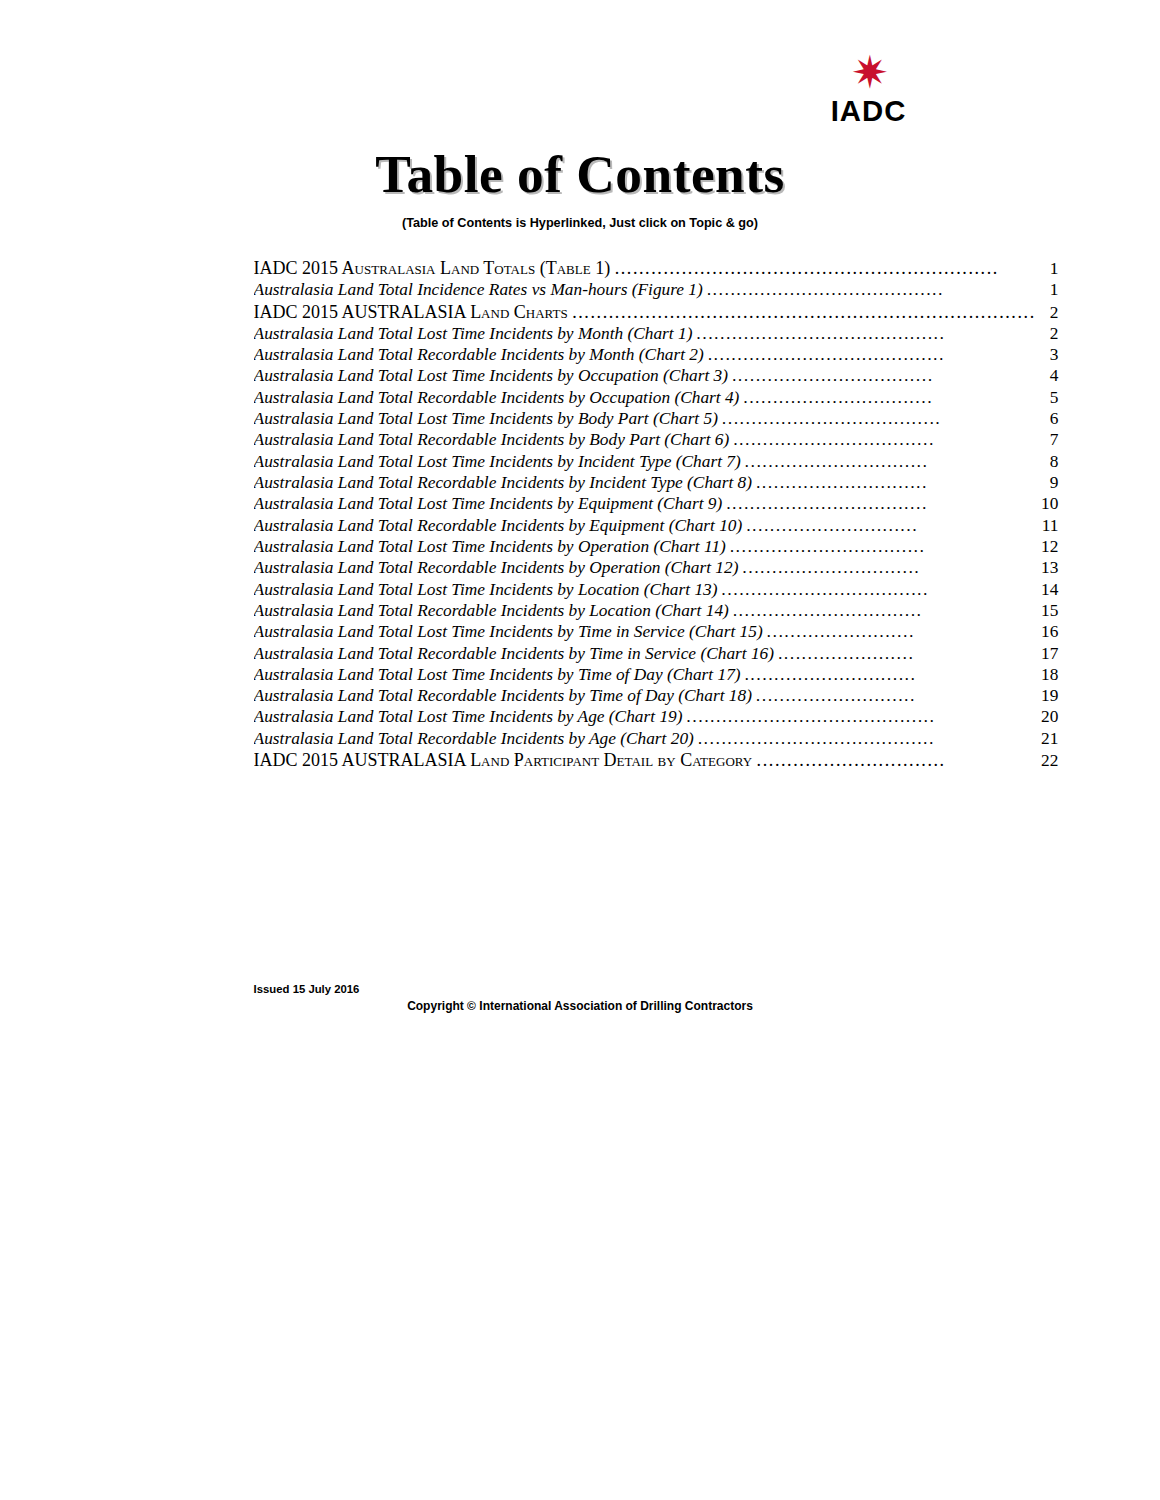✷
IADC
Table of Contents
(Table of Contents is Hyperlinked, Just click on Topic & go)
| IADC 2015 Australasia Land Totals ( Table 1) ............................................................... | 1 |
| Australasia Land Total Incidence Rates vs Man-hours (Figure 1) ........................................ | 1 |
| IADC 2015 AUSTRALASIA Land Charts ............................................................................ | 2 |
| Australasia Land Total Lost Time Incidents by Month (Chart 1) .......................................... | 2 |
| Australasia Land Total Recordable Incidents by Month (Chart 2) ........................................ | 3 |
| Australasia Land Total Lost Time Incidents by Occupation (Chart 3) .................................. | 4 |
| Australasia Land Total Recordable Incidents by Occupation (Chart 4) ................................ | 5 |
| Australasia Land Total Lost Time Incidents by Body Part (Chart 5) ..................................... | 6 |
| Australasia Land Total Recordable Incidents by Body Part (Chart 6) .................................. | 7 |
| Australasia Land Total Lost Time Incidents by Incident Type (Chart 7) ............................... | 8 |
| Australasia Land Total Recordable Incidents by Incident Type (Chart 8) ............................. | 9 |
| Australasia Land Total Lost Time Incidents by Equipment (Chart 9) .................................. | 10 |
| Australasia Land Total Recordable Incidents by Equipment (Chart 10) ............................. | 11 |
| Australasia Land Total Lost Time Incidents by Operation (Chart 11) ................................. | 12 |
| Australasia Land Total Recordable Incidents by Operation (Chart 12) .............................. | 13 |
| Australasia Land Total Lost Time Incidents by Location (Chart 13) ................................... | 14 |
| Australasia Land Total Recordable Incidents by Location (Chart 14) ................................ | 15 |
| Australasia Land Total Lost Time Incidents by Time in Service (Chart 15) ......................... | 16 |
| Australasia Land Total Recordable Incidents by Time in Service (Chart 16) ....................... | 17 |
| Australasia Land Total Lost Time Incidents by Time of Day (Chart 17) ............................. | 18 |
| Australasia Land Total Recordable Incidents by Time of Day (Chart 18) ........................... | 19 |
| Australasia Land Total Lost Time Incidents by Age (Chart 19) .......................................... | 20 |
| Australasia Land Total Recordable Incidents by Age (Chart 20) ........................................ | 21 |
| IADC 2015 AUSTRALASIA Land Participant Detail by Category ............................... | 22 |
Issued 15 July 2016
Copyright © International Association of Drilling Contractors